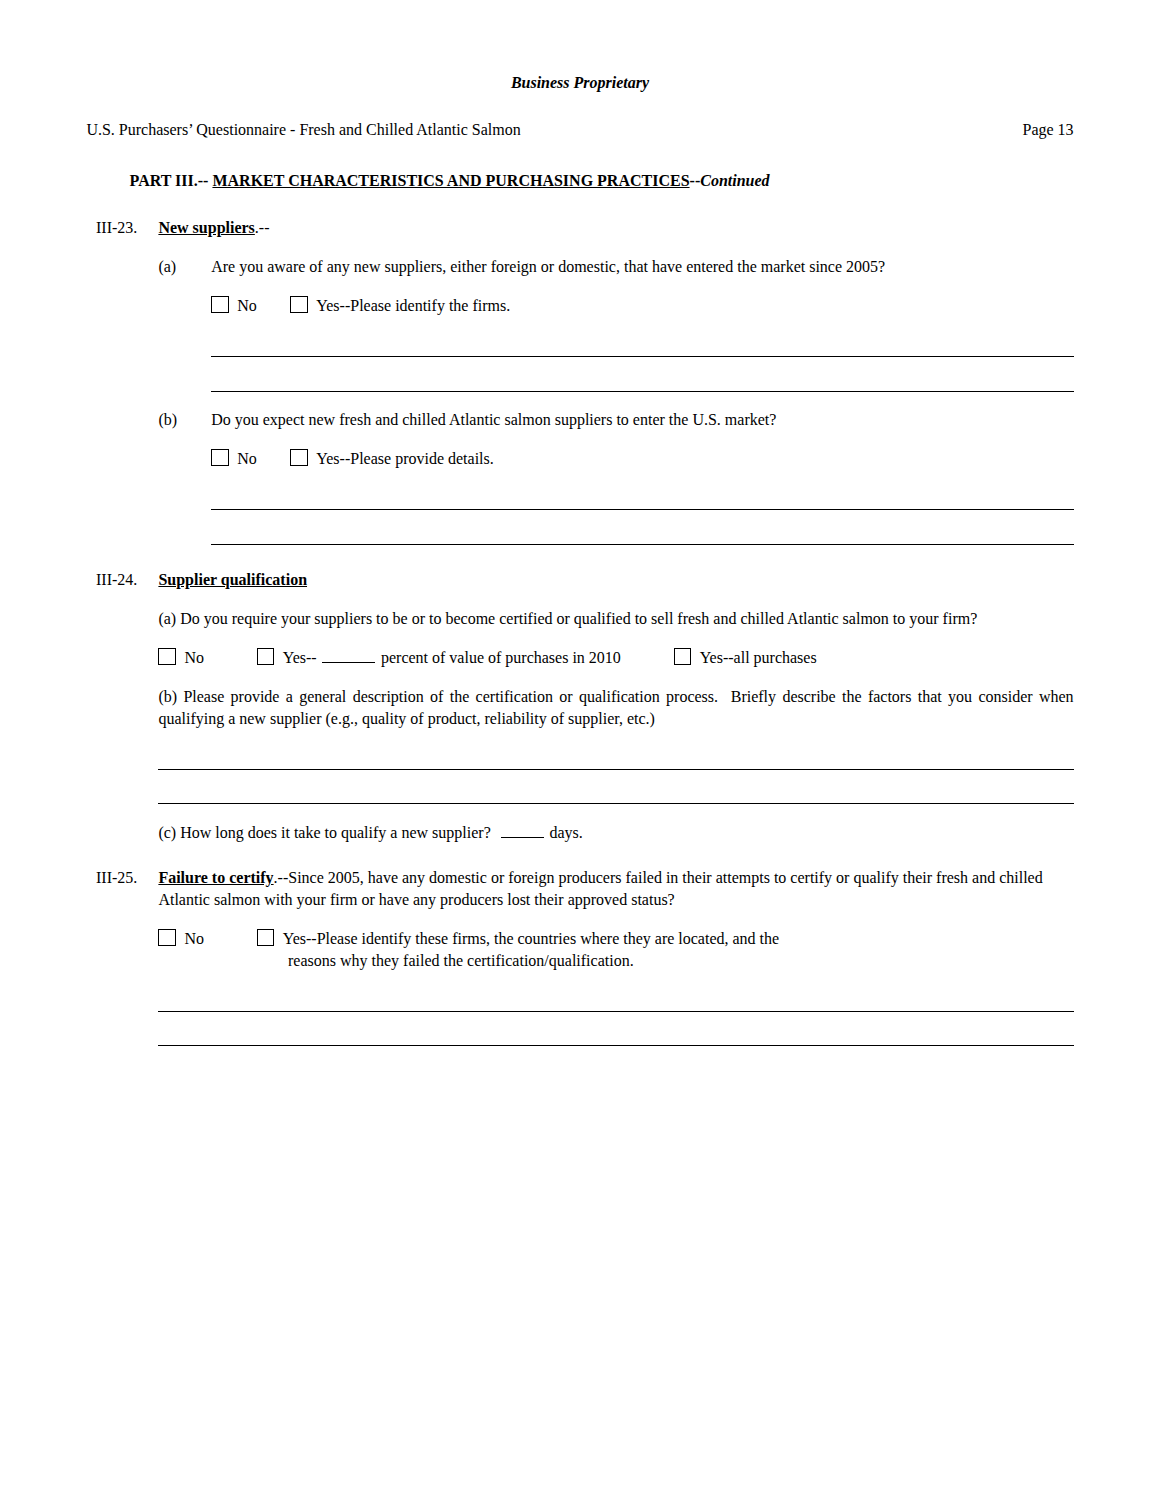Business Proprietary
U.S. Purchasers’ Questionnaire - Fresh and Chilled Atlantic Salmon Page 13
PART III.-- MARKET CHARACTERISTICS AND PURCHASING PRACTICES--Continued
III-23.
New suppliers.--
(a)
Are you aware of any new suppliers, either foreign or domestic, that have entered the market since 2005?
No Yes--Please identify the firms.
(b)
Do you expect new fresh and chilled Atlantic salmon suppliers to enter the U.S. market?
No Yes--Please provide details.
III-24.
Supplier qualification
(a) Do you require your suppliers to be or to become certified or qualified to sell fresh and chilled Atlantic salmon to your firm?
No Yes-- percent of value of purchases in 2010 Yes--all purchases
(b) Please provide a general description of the certification or qualification process. Briefly describe the factors that you consider when qualifying a new supplier (e.g., quality of product, reliability of supplier, etc.)
(c) How long does it take to qualify a new supplier? days.
III-25.
Failure to certify.--Since 2005, have any domestic or foreign producers failed in their attempts to certify or qualify their fresh and chilled Atlantic salmon with your firm or have any producers lost their approved status?
No Yes--Please identify these firms, the countries where they are located, and the
reasons why they failed the certification/qualification.